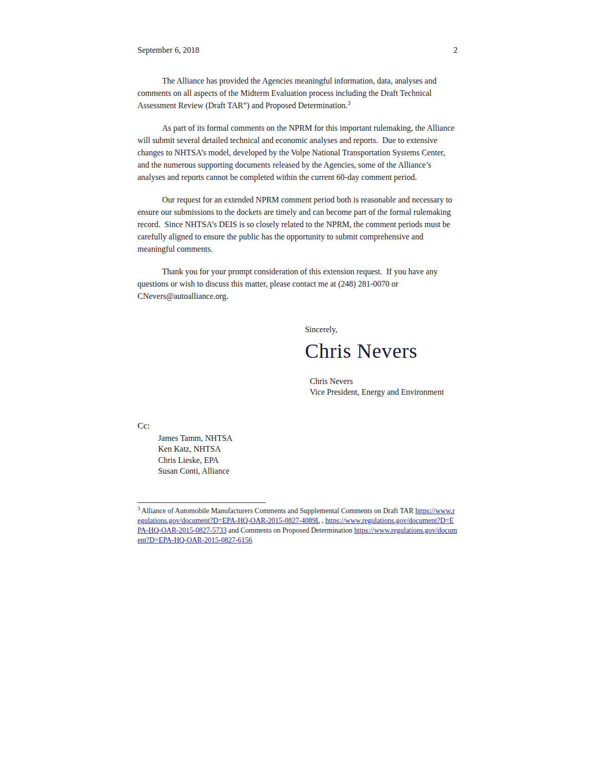September 6, 2018
2
The Alliance has provided the Agencies meaningful information, data, analyses and comments on all aspects of the Midterm Evaluation process including the Draft Technical Assessment Review (Draft TAR”) and Proposed Determination.3
As part of its formal comments on the NPRM for this important rulemaking, the Alliance will submit several detailed technical and economic analyses and reports. Due to extensive changes to NHTSA’s model, developed by the Volpe National Transportation Systems Center, and the numerous supporting documents released by the Agencies, some of the Alliance’s analyses and reports cannot be completed within the current 60-day comment period.
Our request for an extended NPRM comment period both is reasonable and necessary to ensure our submissions to the dockets are timely and can become part of the formal rulemaking record. Since NHTSA’s DEIS is so closely related to the NPRM, the comment periods must be carefully aligned to ensure the public has the opportunity to submit comprehensive and meaningful comments.
Thank you for your prompt consideration of this extension request. If you have any questions or wish to discuss this matter, please contact me at (248) 281-0070 or CNevers@autoalliance.org.
Sincerely,
Chris Nevers
Chris Nevers
Vice President, Energy and Environment
Cc:
James Tamm, NHTSA
Ken Katz, NHTSA
Chris Lieske, EPA
Susan Conti, Alliance
3 Alliance of Automobile Manufacturers Comments and Supplemental Comments on Draft TAR https://www.regulations.gov/document?D=EPA-HQ-OAR-2015-0827-4089L , https://www.regulations.gov/document?D=EPA-HQ-OAR-2015-0827-5733 and Comments on Proposed Determination https://www.regulations.gov/document?D=EPA-HQ-OAR-2015-0827-6156